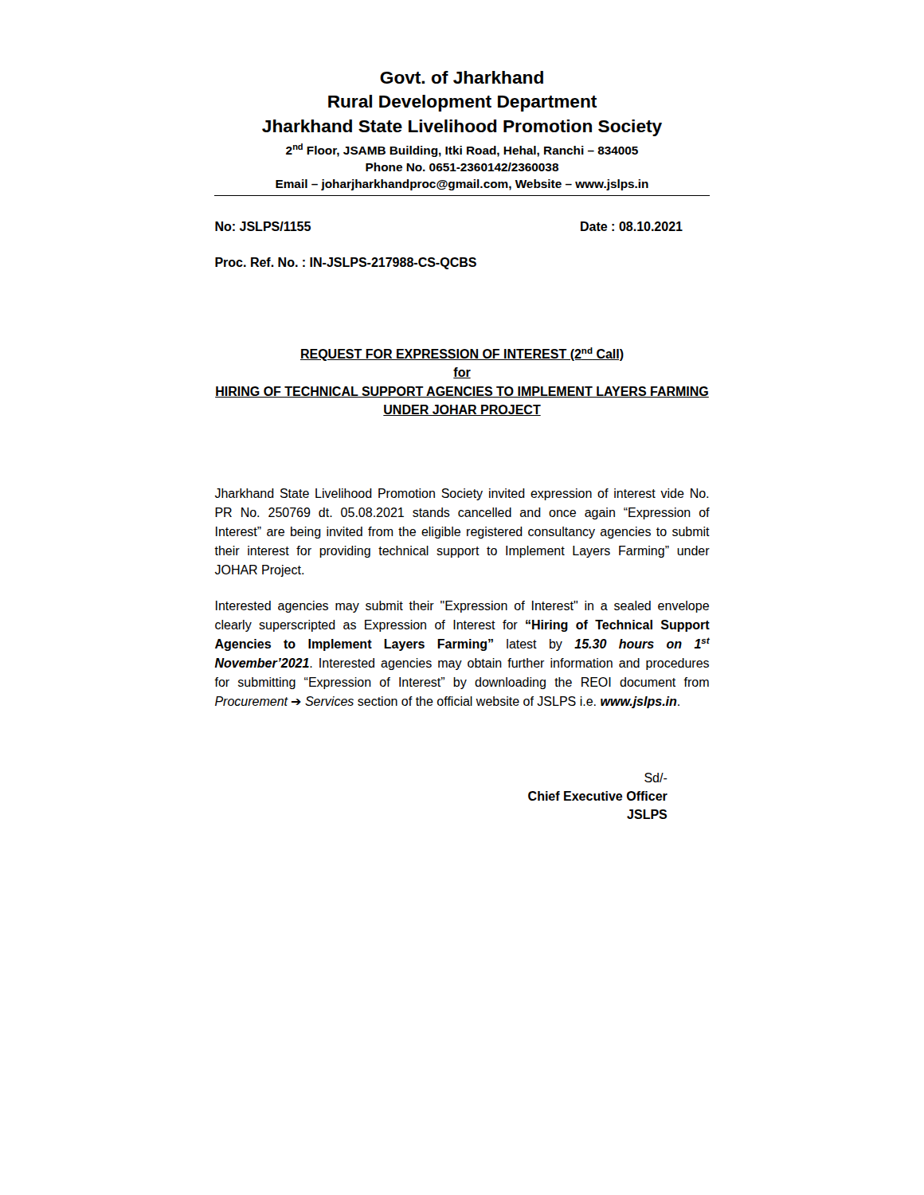Govt. of Jharkhand
Rural Development Department
Jharkhand State Livelihood Promotion Society
2nd Floor, JSAMB Building, Itki Road, Hehal, Ranchi – 834005
Phone No. 0651-2360142/2360038
Email – joharjharkhandproc@gmail.com, Website – www.jslps.in
No: JSLPS/1155
Date : 08.10.2021
Proc. Ref. No. : IN-JSLPS-217988-CS-QCBS
REQUEST FOR EXPRESSION OF INTEREST (2nd Call)
for
HIRING OF TECHNICAL SUPPORT AGENCIES TO IMPLEMENT LAYERS FARMING UNDER JOHAR PROJECT
Jharkhand State Livelihood Promotion Society invited expression of interest vide No. PR No. 250769 dt. 05.08.2021 stands cancelled and once again “Expression of Interest” are being invited from the eligible registered consultancy agencies to submit their interest for providing technical support to Implement Layers Farming” under JOHAR Project.
Interested agencies may submit their "Expression of Interest" in a sealed envelope clearly superscripted as Expression of Interest for “Hiring of Technical Support Agencies to Implement Layers Farming” latest by 15.30 hours on 1st November’2021. Interested agencies may obtain further information and procedures for submitting “Expression of Interest” by downloading the REOI document from Procurement ➔ Services section of the official website of JSLPS i.e. www.jslps.in.
Sd/-
Chief Executive Officer
JSLPS